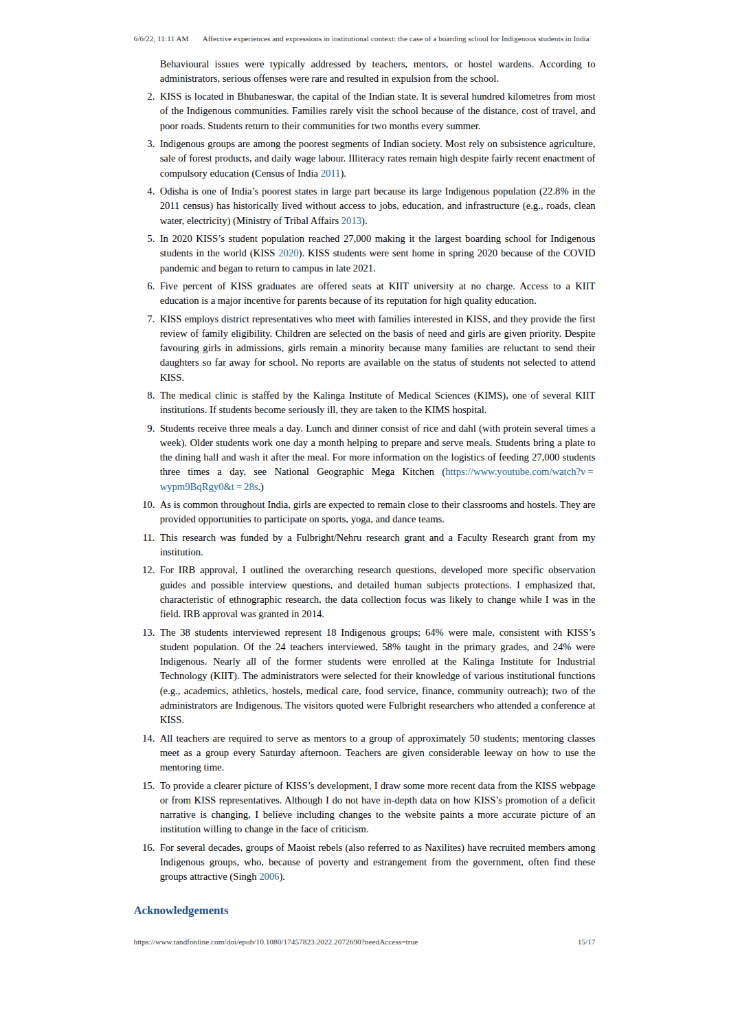6/6/22, 11:11 AM
Affective experiences and expressions in institutional context: the case of a boarding school for Indigenous students in India
Behavioural issues were typically addressed by teachers, mentors, or hostel wardens. According to administrators, serious offenses were rare and resulted in expulsion from the school.
KISS is located in Bhubaneswar, the capital of the Indian state. It is several hundred kilometres from most of the Indigenous communities. Families rarely visit the school because of the distance, cost of travel, and poor roads. Students return to their communities for two months every summer.
Indigenous groups are among the poorest segments of Indian society. Most rely on subsistence agriculture, sale of forest products, and daily wage labour. Illiteracy rates remain high despite fairly recent enactment of compulsory education (Census of India 2011).
Odisha is one of India’s poorest states in large part because its large Indigenous population (22.8% in the 2011 census) has historically lived without access to jobs, education, and infrastructure (e.g., roads, clean water, electricity) (Ministry of Tribal Affairs 2013).
In 2020 KISS’s student population reached 27,000 making it the largest boarding school for Indigenous students in the world (KISS 2020). KISS students were sent home in spring 2020 because of the COVID pandemic and began to return to campus in late 2021.
Five percent of KISS graduates are offered seats at KIIT university at no charge. Access to a KIIT education is a major incentive for parents because of its reputation for high quality education.
KISS employs district representatives who meet with families interested in KISS, and they provide the first review of family eligibility. Children are selected on the basis of need and girls are given priority. Despite favouring girls in admissions, girls remain a minority because many families are reluctant to send their daughters so far away for school. No reports are available on the status of students not selected to attend KISS.
The medical clinic is staffed by the Kalinga Institute of Medical Sciences (KIMS), one of several KIIT institutions. If students become seriously ill, they are taken to the KIMS hospital.
Students receive three meals a day. Lunch and dinner consist of rice and dahl (with protein several times a week). Older students work one day a month helping to prepare and serve meals. Students bring a plate to the dining hall and wash it after the meal. For more information on the logistics of feeding 27,000 students three times a day, see National Geographic Mega Kitchen (https://www.youtube.com/watch?v = wypm9BqRgy0&t = 28s.)
As is common throughout India, girls are expected to remain close to their classrooms and hostels. They are provided opportunities to participate on sports, yoga, and dance teams.
This research was funded by a Fulbright/Nehru research grant and a Faculty Research grant from my institution.
For IRB approval, I outlined the overarching research questions, developed more specific observation guides and possible interview questions, and detailed human subjects protections. I emphasized that, characteristic of ethnographic research, the data collection focus was likely to change while I was in the field. IRB approval was granted in 2014.
The 38 students interviewed represent 18 Indigenous groups; 64% were male, consistent with KISS’s student population. Of the 24 teachers interviewed, 58% taught in the primary grades, and 24% were Indigenous. Nearly all of the former students were enrolled at the Kalinga Institute for Industrial Technology (KIIT). The administrators were selected for their knowledge of various institutional functions (e.g., academics, athletics, hostels, medical care, food service, finance, community outreach); two of the administrators are Indigenous. The visitors quoted were Fulbright researchers who attended a conference at KISS.
All teachers are required to serve as mentors to a group of approximately 50 students; mentoring classes meet as a group every Saturday afternoon. Teachers are given considerable leeway on how to use the mentoring time.
To provide a clearer picture of KISS’s development, I draw some more recent data from the KISS webpage or from KISS representatives. Although I do not have in-depth data on how KISS’s promotion of a deficit narrative is changing, I believe including changes to the website paints a more accurate picture of an institution willing to change in the face of criticism.
For several decades, groups of Maoist rebels (also referred to as Naxilites) have recruited members among Indigenous groups, who, because of poverty and estrangement from the government, often find these groups attractive (Singh 2006).
Acknowledgements
https://www.tandfonline.com/doi/epub/10.1080/17457823.2022.2072690?needAccess=true
15/17